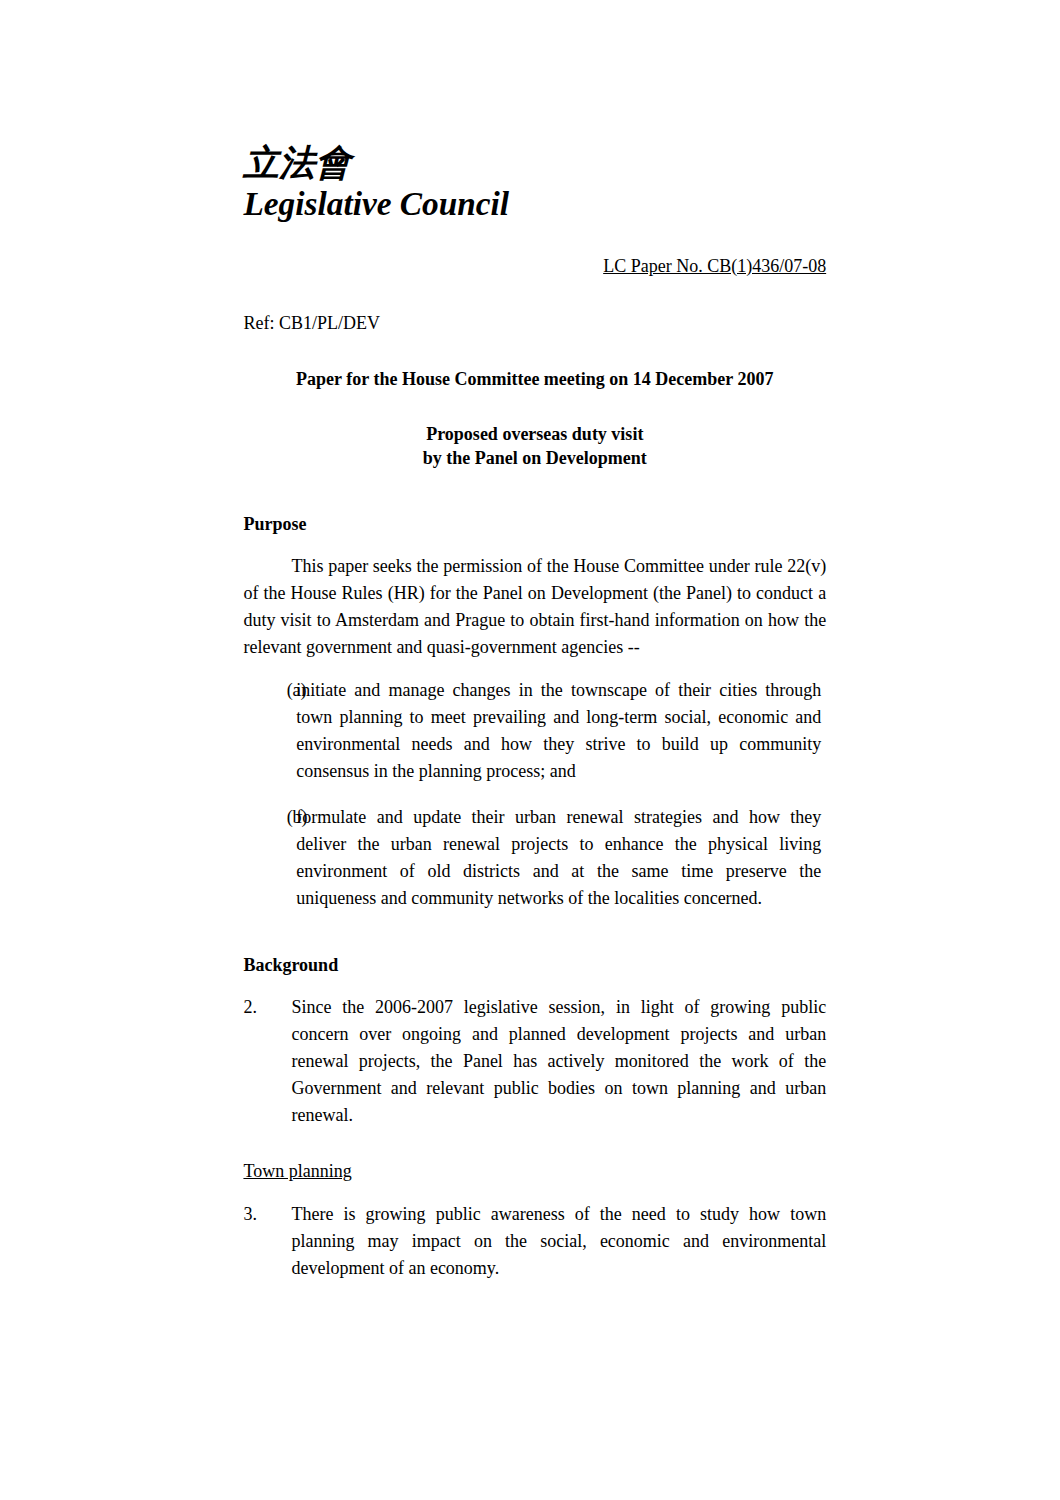立法會
Legislative Council
LC Paper No. CB(1)436/07-08
Ref: CB1/PL/DEV
Paper for the House Committee meeting on 14 December 2007
Proposed overseas duty visit
by the Panel on Development
Purpose
This paper seeks the permission of the House Committee under rule 22(v) of the House Rules (HR) for the Panel on Development (the Panel) to conduct a duty visit to Amsterdam and Prague to obtain first-hand information on how the relevant government and quasi-government agencies --
(a) initiate and manage changes in the townscape of their cities through town planning to meet prevailing and long-term social, economic and environmental needs and how they strive to build up community consensus in the planning process; and
(b) formulate and update their urban renewal strategies and how they deliver the urban renewal projects to enhance the physical living environment of old districts and at the same time preserve the uniqueness and community networks of the localities concerned.
Background
2. Since the 2006-2007 legislative session, in light of growing public concern over ongoing and planned development projects and urban renewal projects, the Panel has actively monitored the work of the Government and relevant public bodies on town planning and urban renewal.
Town planning
3. There is growing public awareness of the need to study how town planning may impact on the social, economic and environmental development of an economy.